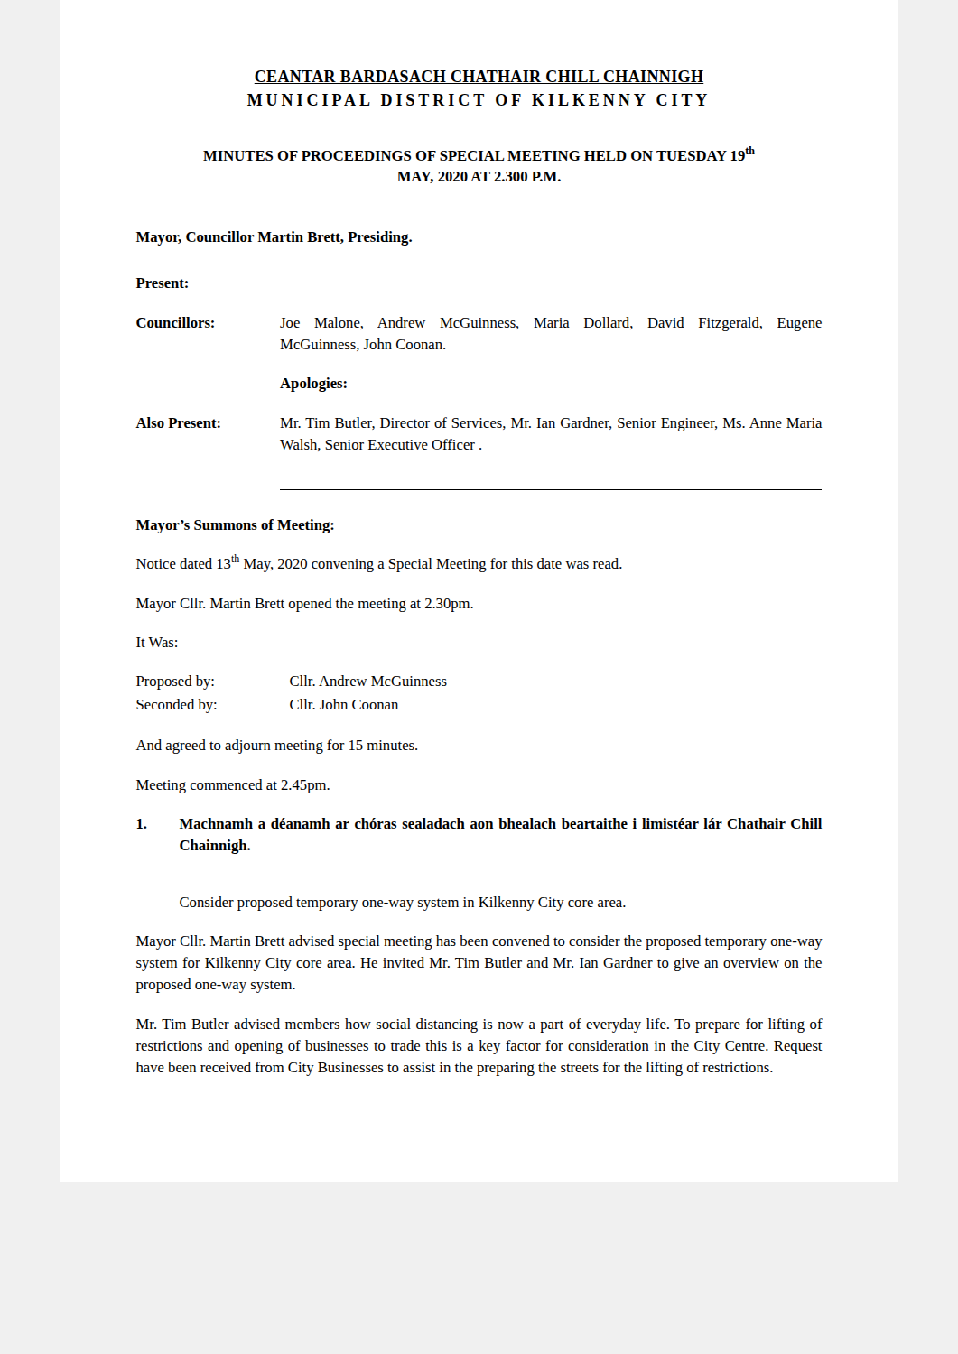CEANTAR BARDASACH CHATHAIR CHILL CHAINNIGH
MUNICIPAL DISTRICT OF KILKENNY CITY
MINUTES OF PROCEEDINGS OF SPECIAL MEETING HELD ON TUESDAY 19th
MAY, 2020 AT 2.300 P.M.
Mayor, Councillor Martin Brett, Presiding.
Present:
| Councillors: | Joe Malone, Andrew McGuinness, Maria Dollard, David Fitzgerald, Eugene McGuinness, John Coonan. |
| | Apologies: |
| Also Present: | Mr. Tim Butler, Director of Services, Mr. Ian Gardner, Senior Engineer, Ms. Anne Maria Walsh, Senior Executive Officer . |
Mayor’s Summons of Meeting:
Notice dated 13th May, 2020 convening a Special Meeting for this date was read.
Mayor Cllr. Martin Brett opened the meeting at 2.30pm.
It Was:
| Proposed by: | Cllr. Andrew McGuinness |
| Seconded by: | Cllr. John Coonan |
And agreed to adjourn meeting for 15 minutes.
Meeting commenced at 2.45pm.
1.
Machnamh a déanamh ar chóras sealadach aon bhealach beartaithe i limistéar lár Chathair Chill Chainnigh.
Consider proposed temporary one-way system in Kilkenny City core area.
Mayor Cllr. Martin Brett advised special meeting has been convened to consider the proposed temporary one-way system for Kilkenny City core area. He invited Mr. Tim Butler and Mr. Ian Gardner to give an overview on the proposed one-way system.
Mr. Tim Butler advised members how social distancing is now a part of everyday life. To prepare for lifting of restrictions and opening of businesses to trade this is a key factor for consideration in the City Centre. Request have been received from City Businesses to assist in the preparing the streets for the lifting of restrictions.